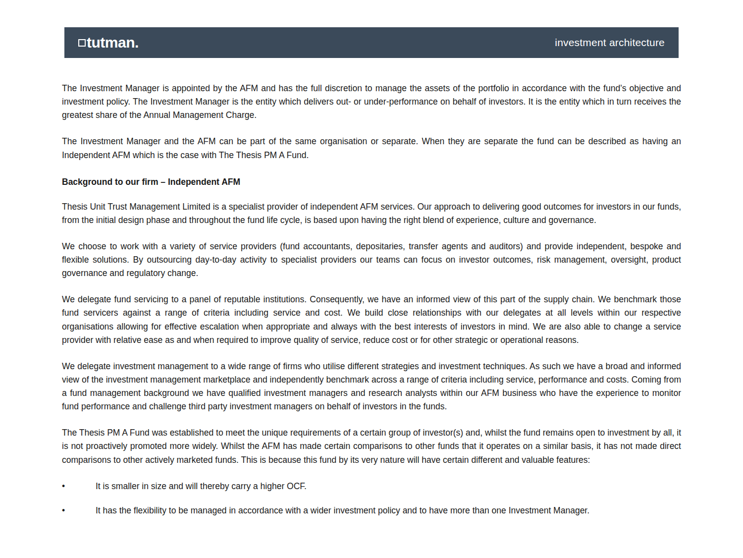tutman.
investment architecture
The Investment Manager is appointed by the AFM and has the full discretion to manage the assets of the portfolio in accordance with the fund’s objective and investment policy. The Investment Manager is the entity which delivers out- or under-performance on behalf of investors. It is the entity which in turn receives the greatest share of the Annual Management Charge.
The Investment Manager and the AFM can be part of the same organisation or separate. When they are separate the fund can be described as having an Independent AFM which is the case with The Thesis PM A Fund.
Background to our firm – Independent AFM
Thesis Unit Trust Management Limited is a specialist provider of independent AFM services. Our approach to delivering good outcomes for investors in our funds, from the initial design phase and throughout the fund life cycle, is based upon having the right blend of experience, culture and governance.
We choose to work with a variety of service providers (fund accountants, depositaries, transfer agents and auditors) and provide independent, bespoke and flexible solutions. By outsourcing day-to-day activity to specialist providers our teams can focus on investor outcomes, risk management, oversight, product governance and regulatory change.
We delegate fund servicing to a panel of reputable institutions. Consequently, we have an informed view of this part of the supply chain. We benchmark those fund servicers against a range of criteria including service and cost. We build close relationships with our delegates at all levels within our respective organisations allowing for effective escalation when appropriate and always with the best interests of investors in mind. We are also able to change a service provider with relative ease as and when required to improve quality of service, reduce cost or for other strategic or operational reasons.
We delegate investment management to a wide range of firms who utilise different strategies and investment techniques. As such we have a broad and informed view of the investment management marketplace and independently benchmark across a range of criteria including service, performance and costs. Coming from a fund management background we have qualified investment managers and research analysts within our AFM business who have the experience to monitor fund performance and challenge third party investment managers on behalf of investors in the funds.
The Thesis PM A Fund was established to meet the unique requirements of a certain group of investor(s) and, whilst the fund remains open to investment by all, it is not proactively promoted more widely. Whilst the AFM has made certain comparisons to other funds that it operates on a similar basis, it has not made direct comparisons to other actively marketed funds. This is because this fund by its very nature will have certain different and valuable features:
It is smaller in size and will thereby carry a higher OCF.
It has the flexibility to be managed in accordance with a wider investment policy and to have more than one Investment Manager.